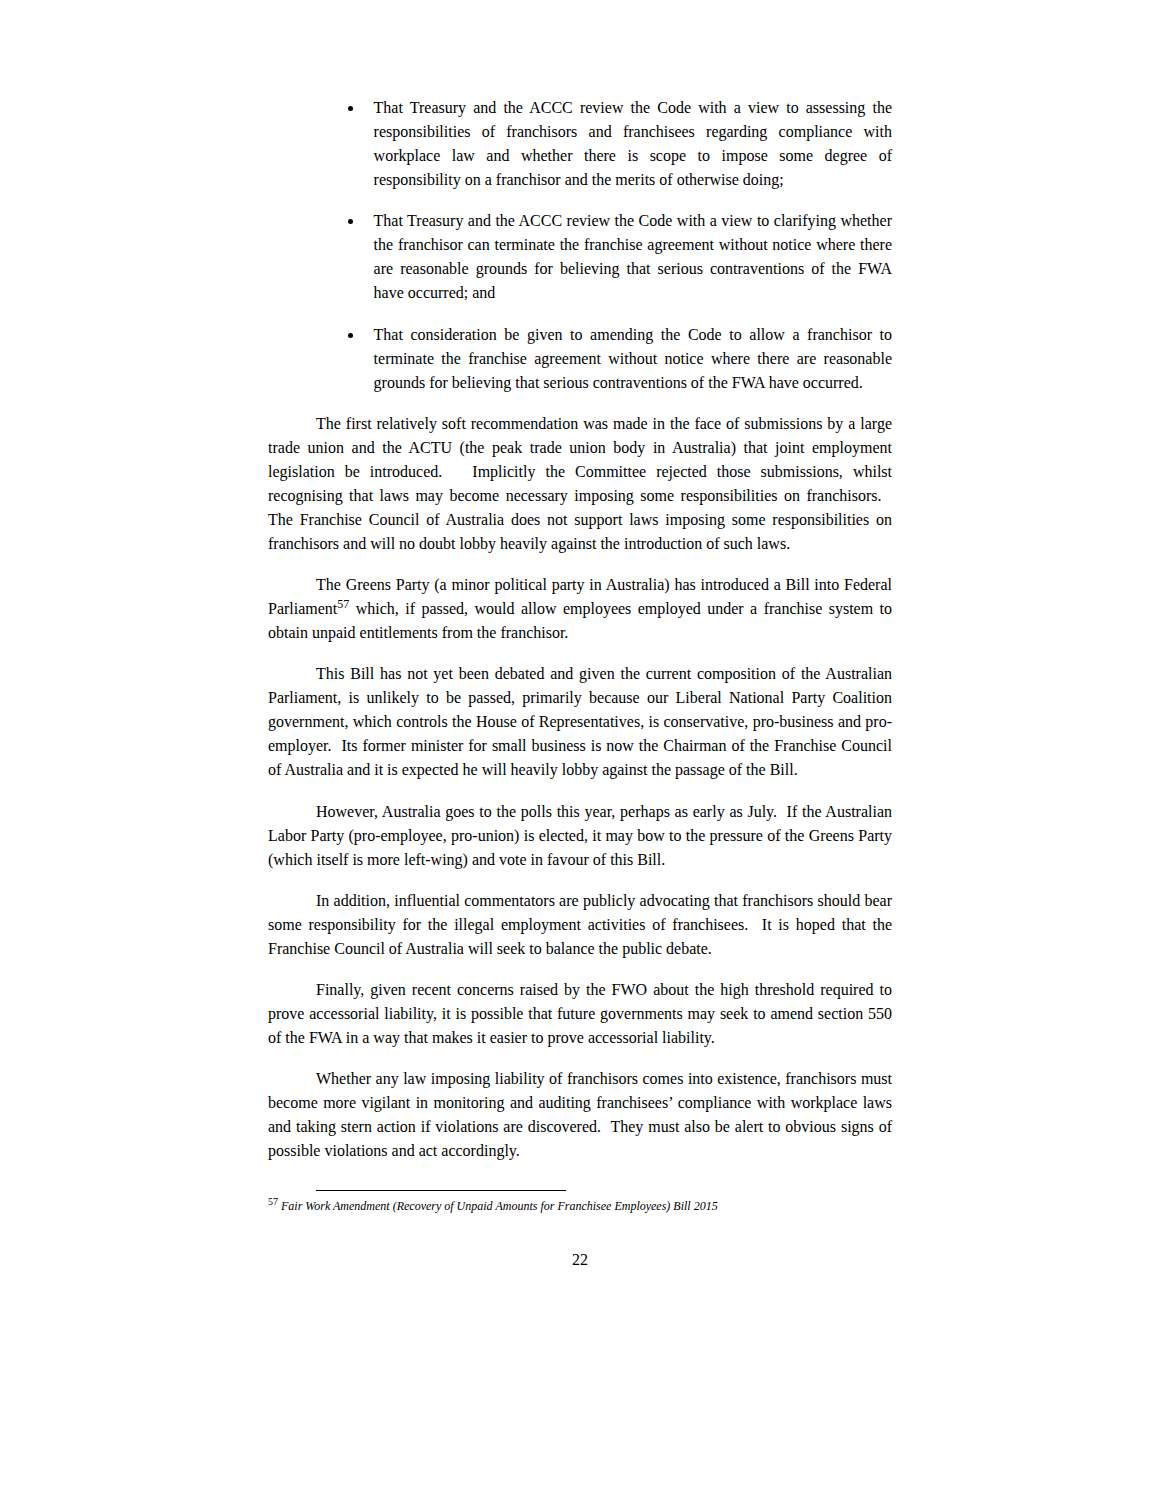That Treasury and the ACCC review the Code with a view to assessing the responsibilities of franchisors and franchisees regarding compliance with workplace law and whether there is scope to impose some degree of responsibility on a franchisor and the merits of otherwise doing;
That Treasury and the ACCC review the Code with a view to clarifying whether the franchisor can terminate the franchise agreement without notice where there are reasonable grounds for believing that serious contraventions of the FWA have occurred; and
That consideration be given to amending the Code to allow a franchisor to terminate the franchise agreement without notice where there are reasonable grounds for believing that serious contraventions of the FWA have occurred.
The first relatively soft recommendation was made in the face of submissions by a large trade union and the ACTU (the peak trade union body in Australia) that joint employment legislation be introduced. Implicitly the Committee rejected those submissions, whilst recognising that laws may become necessary imposing some responsibilities on franchisors. The Franchise Council of Australia does not support laws imposing some responsibilities on franchisors and will no doubt lobby heavily against the introduction of such laws.
The Greens Party (a minor political party in Australia) has introduced a Bill into Federal Parliament57 which, if passed, would allow employees employed under a franchise system to obtain unpaid entitlements from the franchisor.
This Bill has not yet been debated and given the current composition of the Australian Parliament, is unlikely to be passed, primarily because our Liberal National Party Coalition government, which controls the House of Representatives, is conservative, pro-business and pro-employer. Its former minister for small business is now the Chairman of the Franchise Council of Australia and it is expected he will heavily lobby against the passage of the Bill.
However, Australia goes to the polls this year, perhaps as early as July. If the Australian Labor Party (pro-employee, pro-union) is elected, it may bow to the pressure of the Greens Party (which itself is more left-wing) and vote in favour of this Bill.
In addition, influential commentators are publicly advocating that franchisors should bear some responsibility for the illegal employment activities of franchisees. It is hoped that the Franchise Council of Australia will seek to balance the public debate.
Finally, given recent concerns raised by the FWO about the high threshold required to prove accessorial liability, it is possible that future governments may seek to amend section 550 of the FWA in a way that makes it easier to prove accessorial liability.
Whether any law imposing liability of franchisors comes into existence, franchisors must become more vigilant in monitoring and auditing franchisees’ compliance with workplace laws and taking stern action if violations are discovered. They must also be alert to obvious signs of possible violations and act accordingly.
57 Fair Work Amendment (Recovery of Unpaid Amounts for Franchisee Employees) Bill 2015
22